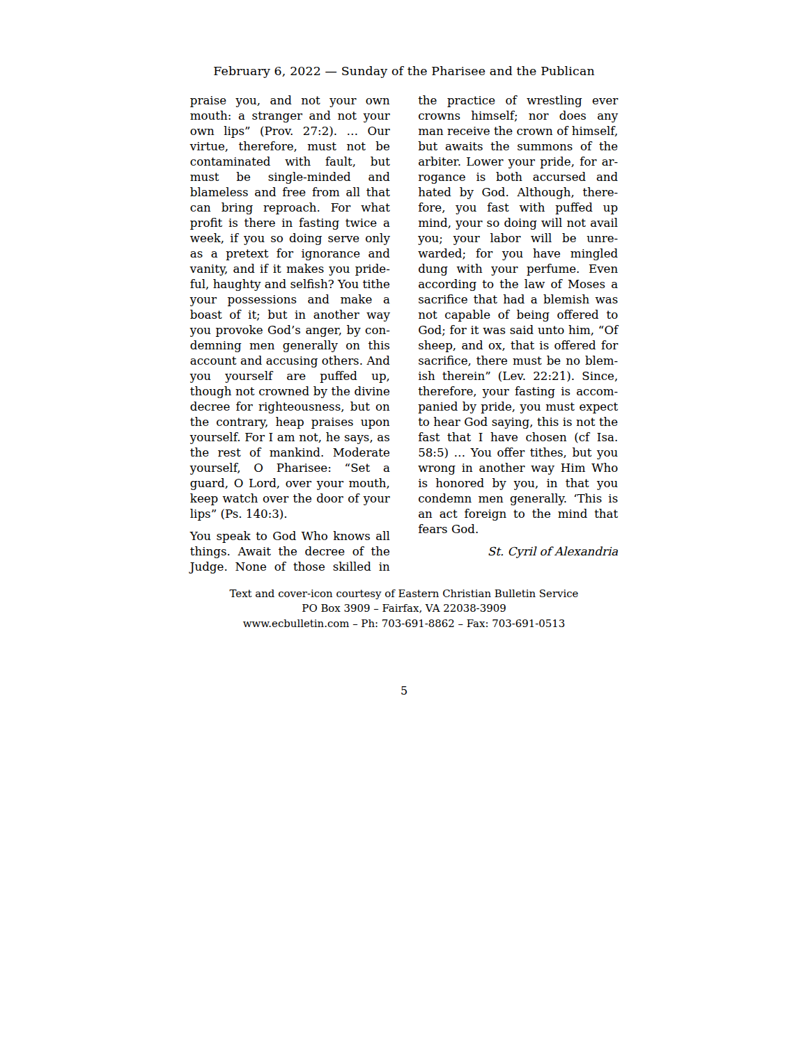February 6, 2022 — Sunday of the Pharisee and the Publican
praise you, and not your own mouth: a stranger and not your own lips” (Prov. 27:2). … Our virtue, therefore, must not be contaminated with fault, but must be single-minded and blameless and free from all that can bring reproach. For what profit is there in fasting twice a week, if you so doing serve only as a pretext for ignorance and vanity, and if it makes you prideful, haughty and selfish? You tithe your possessions and make a boast of it; but in another way you provoke God’s anger, by condemning men generally on this account and accusing others. And you yourself are puffed up, though not crowned by the divine decree for righteousness, but on the contrary, heap praises upon yourself. For I am not, he says, as the rest of mankind. Moderate yourself, O Pharisee: “Set a guard, O Lord, over your mouth, keep watch over the door of your lips” (Ps. 140:3).
You speak to God Who knows all things. Await the decree of the Judge. None of those skilled in the practice of wrestling ever crowns himself; nor does any man receive the crown of himself, but awaits the summons of the arbiter. Lower your pride, for arrogance is both accursed and hated by God. Although, therefore, you fast with puffed up mind, your so doing will not avail you; your labor will be unrewarded; for you have mingled dung with your perfume. Even according to the law of Moses a sacrifice that had a blemish was not capable of being offered to God; for it was said unto him, “Of sheep, and ox, that is offered for sacrifice, there must be no blemish therein” (Lev. 22:21). Since, therefore, your fasting is accompanied by pride, you must expect to hear God saying, this is not the fast that I have chosen (cf Isa. 58:5) … You offer tithes, but you wrong in another way Him Who is honored by you, in that you condemn men generally. ‘This is an act foreign to the mind that fears God.
St. Cyril of Alexandria
Text and cover-icon courtesy of Eastern Christian Bulletin Service
PO Box 3909 – Fairfax, VA 22038-3909
www.ecbulletin.com – Ph: 703-691-8862 – Fax: 703-691-0513
5